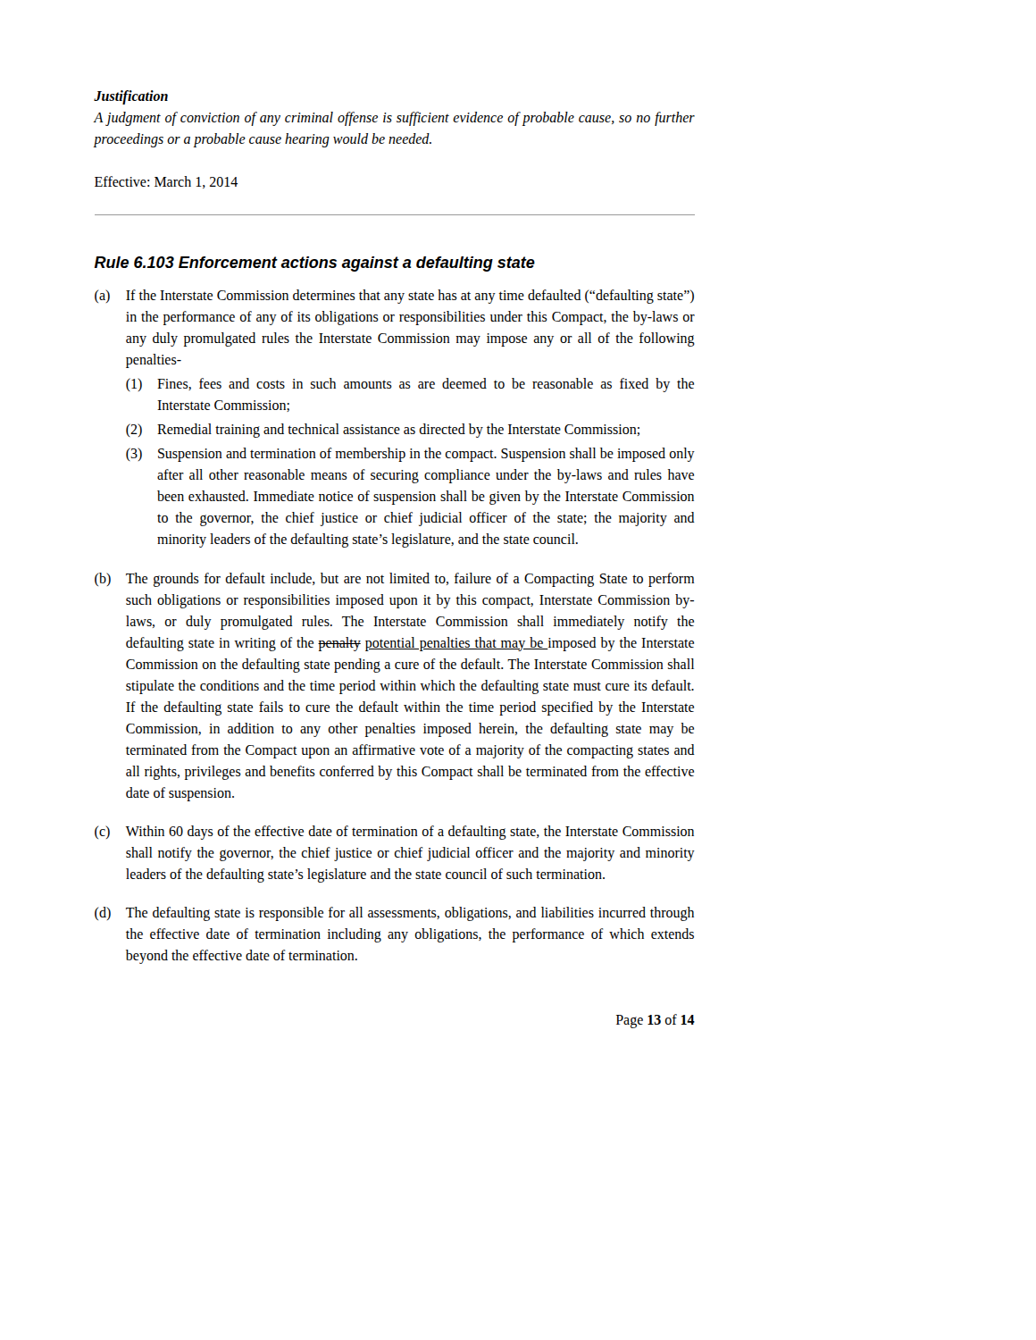Justification
A judgment of conviction of any criminal offense is sufficient evidence of probable cause, so no further proceedings or a probable cause hearing would be needed.
Effective: March 1, 2014
Rule 6.103 Enforcement actions against a defaulting state
(a) If the Interstate Commission determines that any state has at any time defaulted (“defaulting state”) in the performance of any of its obligations or responsibilities under this Compact, the by-laws or any duly promulgated rules the Interstate Commission may impose any or all of the following penalties-
(1) Fines, fees and costs in such amounts as are deemed to be reasonable as fixed by the Interstate Commission;
(2) Remedial training and technical assistance as directed by the Interstate Commission;
(3) Suspension and termination of membership in the compact. Suspension shall be imposed only after all other reasonable means of securing compliance under the by-laws and rules have been exhausted. Immediate notice of suspension shall be given by the Interstate Commission to the governor, the chief justice or chief judicial officer of the state; the majority and minority leaders of the defaulting state’s legislature, and the state council.
(b) The grounds for default include, but are not limited to, failure of a Compacting State to perform such obligations or responsibilities imposed upon it by this compact, Interstate Commission by-laws, or duly promulgated rules. The Interstate Commission shall immediately notify the defaulting state in writing of the penalty potential penalties that may be imposed by the Interstate Commission on the defaulting state pending a cure of the default. The Interstate Commission shall stipulate the conditions and the time period within which the defaulting state must cure its default. If the defaulting state fails to cure the default within the time period specified by the Interstate Commission, in addition to any other penalties imposed herein, the defaulting state may be terminated from the Compact upon an affirmative vote of a majority of the compacting states and all rights, privileges and benefits conferred by this Compact shall be terminated from the effective date of suspension.
(c) Within 60 days of the effective date of termination of a defaulting state, the Interstate Commission shall notify the governor, the chief justice or chief judicial officer and the majority and minority leaders of the defaulting state’s legislature and the state council of such termination.
(d) The defaulting state is responsible for all assessments, obligations, and liabilities incurred through the effective date of termination including any obligations, the performance of which extends beyond the effective date of termination.
Page 13 of 14